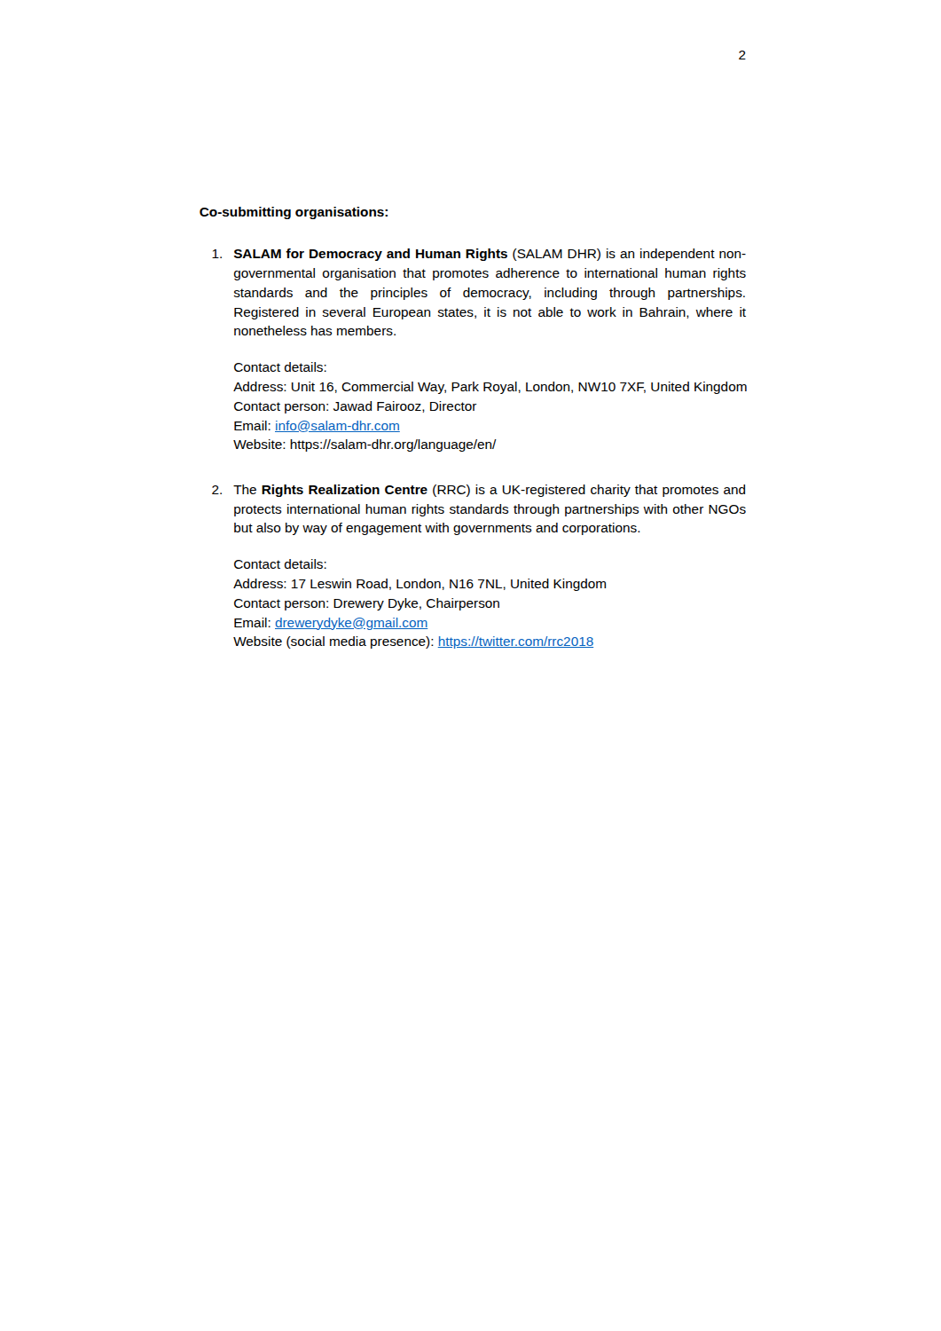2
Co-submitting organisations:
SALAM for Democracy and Human Rights (SALAM DHR) is an independent non-governmental organisation that promotes adherence to international human rights standards and the principles of democracy, including through partnerships. Registered in several European states, it is not able to work in Bahrain, where it nonetheless has members.
Contact details:
Address: Unit 16, Commercial Way, Park Royal, London, NW10 7XF, United Kingdom
Contact person: Jawad Fairooz, Director
Email: info@salam-dhr.com
Website: https://salam-dhr.org/language/en/
The Rights Realization Centre (RRC) is a UK-registered charity that promotes and protects international human rights standards through partnerships with other NGOs but also by way of engagement with governments and corporations.
Contact details:
Address: 17 Leswin Road, London, N16 7NL, United Kingdom
Contact person: Drewery Dyke, Chairperson
Email: drewerydyke@gmail.com
Website (social media presence): https://twitter.com/rrc2018